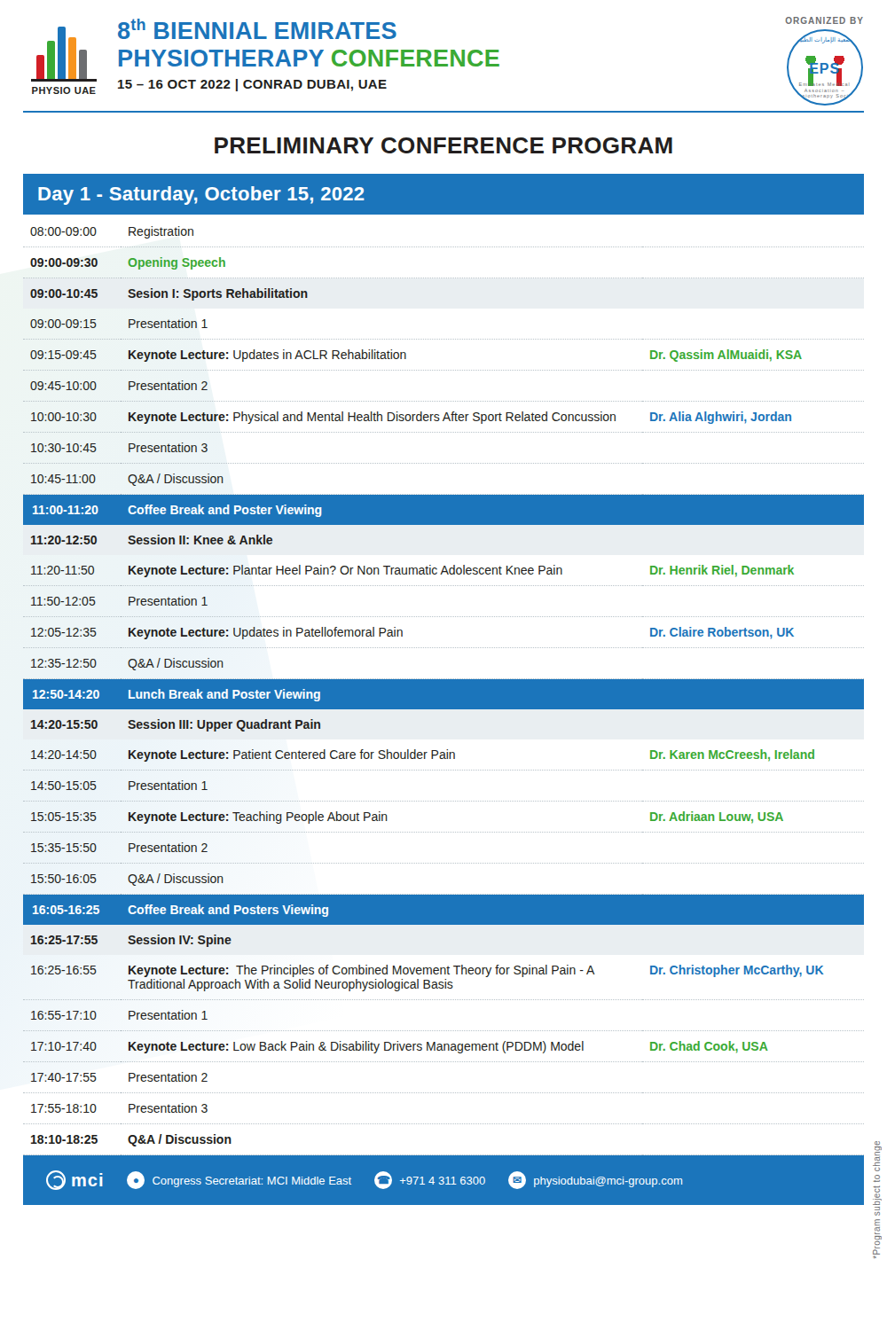PHYSIO UAE
8th BIENNIAL EMIRATES
PHYSIOTHERAPY CONFERENCE
15 – 16 OCT 2022 | CONRAD DUBAI, UAE
ORGANIZED BY
جمعية الإمارات الطبية
EPS
Emirates Medical Association – Physiotherapy Society
PRELIMINARY CONFERENCE PROGRAM
Day 1 - Saturday, October 15, 2022
| 08:00-09:00 | Registration |
| 09:00-09:30 | Opening Speech |
| 09:00-10:45 | Sesion I: Sports Rehabilitation |
| 09:00-09:15 | Presentation 1 | |
| 09:15-09:45 | Keynote Lecture: Updates in ACLR Rehabilitation | Dr. Qassim AlMuaidi, KSA |
| 09:45-10:00 | Presentation 2 | |
| 10:00-10:30 | Keynote Lecture: Physical and Mental Health Disorders After Sport Related Concussion | Dr. Alia Alghwiri, Jordan |
| 10:30-10:45 | Presentation 3 | |
| 10:45-11:00 | Q&A / Discussion | |
| 11:00-11:20 | Coffee Break and Poster Viewing |
| 11:20-12:50 | Session II: Knee & Ankle |
| 11:20-11:50 | Keynote Lecture: Plantar Heel Pain? Or Non Traumatic Adolescent Knee Pain | Dr. Henrik Riel, Denmark |
| 11:50-12:05 | Presentation 1 | |
| 12:05-12:35 | Keynote Lecture: Updates in Patellofemoral Pain | Dr. Claire Robertson, UK |
| 12:35-12:50 | Q&A / Discussion | |
| 12:50-14:20 | Lunch Break and Poster Viewing |
| 14:20-15:50 | Session III: Upper Quadrant Pain |
| 14:20-14:50 | Keynote Lecture: Patient Centered Care for Shoulder Pain | Dr. Karen McCreesh, Ireland |
| 14:50-15:05 | Presentation 1 | |
| 15:05-15:35 | Keynote Lecture: Teaching People About Pain | Dr. Adriaan Louw, USA |
| 15:35-15:50 | Presentation 2 | |
| 15:50-16:05 | Q&A / Discussion | |
| 16:05-16:25 | Coffee Break and Posters Viewing |
| 16:25-17:55 | Session IV: Spine |
| 16:25-16:55 | Keynote Lecture: The Principles of Combined Movement Theory for Spinal Pain - A Traditional Approach With a Solid Neurophysiological Basis | Dr. Christopher McCarthy, UK |
| 16:55-17:10 | Presentation 1 | |
| 17:10-17:40 | Keynote Lecture: Low Back Pain & Disability Drivers Management (PDDM) Model | Dr. Chad Cook, USA |
| 17:40-17:55 | Presentation 2 | |
| 17:55-18:10 | Presentation 3 | |
| 18:10-18:25 | Q&A / Discussion | |
*Program subject to change
mci
●Congress Secretariat: MCI Middle East
☎+971 4 311 6300
✉physiodubai@mci-group.com